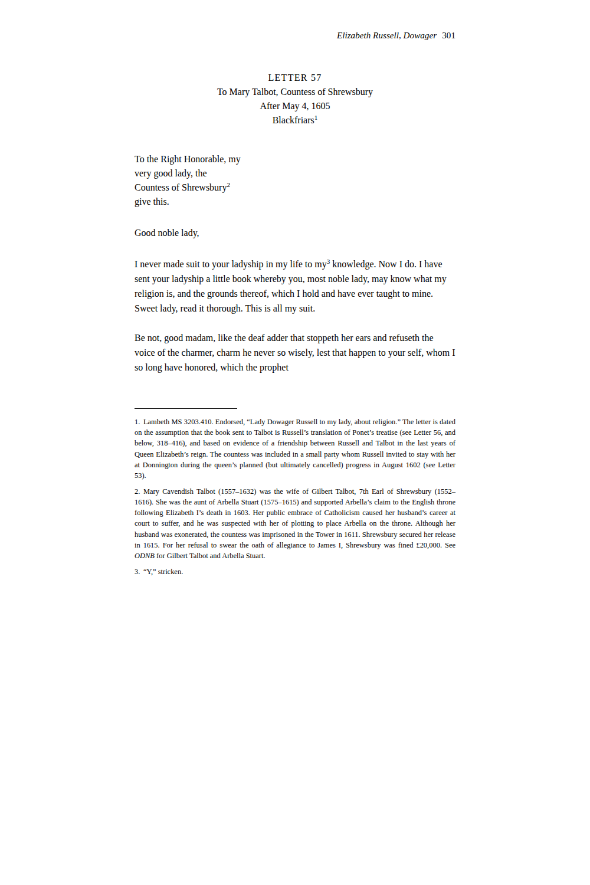Elizabeth Russell, Dowager 301
LETTER 57
To Mary Talbot, Countess of Shrewsbury
After May 4, 1605
Blackfriars1
To the Right Honorable, my
very good lady, the
Countess of Shrewsbury2
give this.
Good noble lady,
I never made suit to your ladyship in my life to my3 knowledge. Now I do. I have sent your ladyship a little book whereby you, most noble lady, may know what my religion is, and the grounds thereof, which I hold and have ever taught to mine. Sweet lady, read it thorough. This is all my suit.
Be not, good madam, like the deaf adder that stoppeth her ears and refuseth the voice of the charmer, charm he never so wisely, lest that happen to your self, whom I so long have honored, which the prophet
1. Lambeth MS 3203.410. Endorsed, “Lady Dowager Russell to my lady, about religion.” The letter is dated on the assumption that the book sent to Talbot is Russell’s translation of Ponet’s treatise (see Letter 56, and below, 318–416), and based on evidence of a friendship between Russell and Talbot in the last years of Queen Elizabeth’s reign. The countess was included in a small party whom Russell invited to stay with her at Donnington during the queen’s planned (but ultimately cancelled) progress in August 1602 (see Letter 53).
2. Mary Cavendish Talbot (1557–1632) was the wife of Gilbert Talbot, 7th Earl of Shrewsbury (1552–1616). She was the aunt of Arbella Stuart (1575–1615) and supported Arbella’s claim to the English throne following Elizabeth I’s death in 1603. Her public embrace of Catholicism caused her husband’s career at court to suffer, and he was suspected with her of plotting to place Arbella on the throne. Although her husband was exonerated, the countess was imprisoned in the Tower in 1611. Shrewsbury secured her release in 1615. For her refusal to swear the oath of allegiance to James I, Shrewsbury was fined £20,000. See ODNB for Gilbert Talbot and Arbella Stuart.
3.“Y,” stricken.